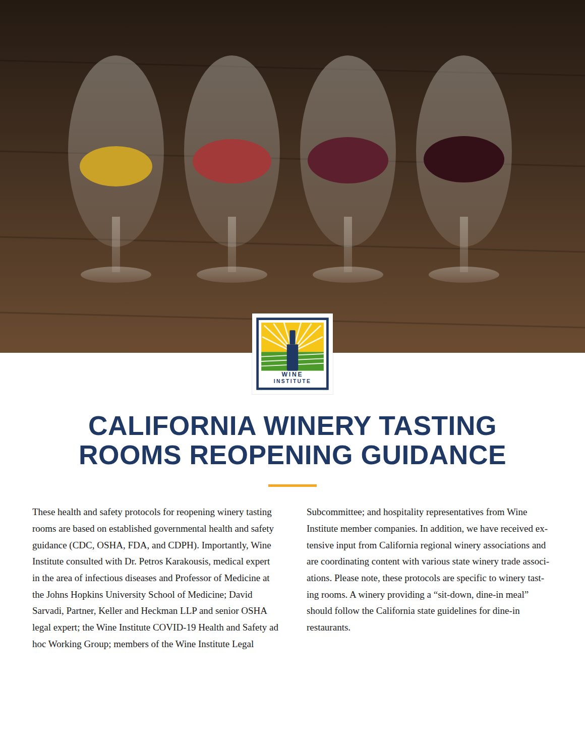WINE INSTITUTE
California Winery Tasting Rooms Reopening Guidance
These health and safety protocols for reopening winery tasting rooms are based on established governmental health and safety guidance (CDC, OSHA, FDA, and CDPH). Importantly, Wine Institute consulted with Dr. Petros Karakousis, medical expert in the area of infectious diseases and Professor of Medicine at the Johns Hopkins University School of Medicine; David Sarvadi, Partner, Keller and Heckman LLP and senior OSHA legal expert; the Wine Institute COVID-19 Health and Safety ad hoc Working Group; members of the Wine Institute Legal Subcommittee; and hospitality representatives from Wine Institute member companies. In addition, we have received extensive input from California regional winery associations and are coordinating content with various state winery trade associations. Please note, these protocols are specific to winery tasting rooms. A winery providing a “sit-down, dine-in meal” should follow the California state guidelines for dine-in restaurants.